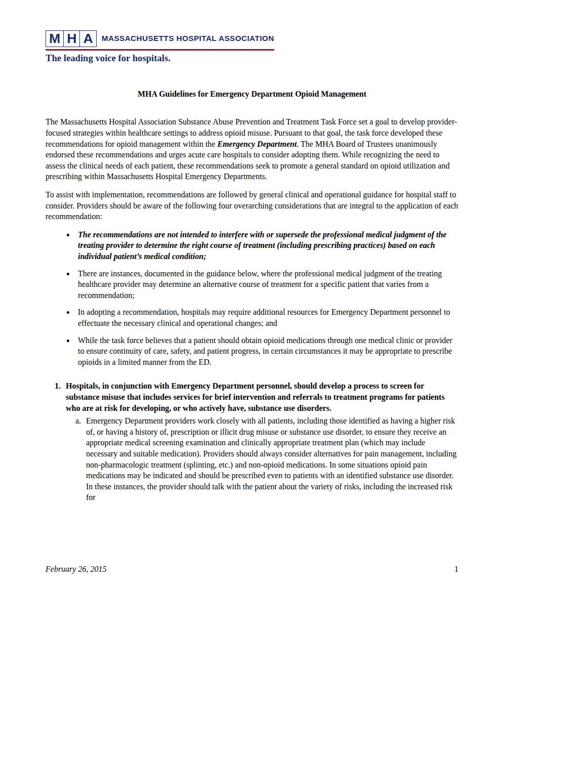MHA
MASSACHUSETTS HOSPITAL ASSOCIATION
The leading voice for hospitals.
MHA Guidelines for Emergency Department Opioid Management
The Massachusetts Hospital Association Substance Abuse Prevention and Treatment Task Force set a goal to develop provider-focused strategies within healthcare settings to address opioid misuse. Pursuant to that goal, the task force developed these recommendations for opioid management within the Emergency Department. The MHA Board of Trustees unanimously endorsed these recommendations and urges acute care hospitals to consider adopting them. While recognizing the need to assess the clinical needs of each patient, these recommendations seek to promote a general standard on opioid utilization and prescribing within Massachusetts Hospital Emergency Departments.
To assist with implementation, recommendations are followed by general clinical and operational guidance for hospital staff to consider. Providers should be aware of the following four overarching considerations that are integral to the application of each recommendation:
The recommendations are not intended to interfere with or supersede the professional medical judgment of the treating provider to determine the right course of treatment (including prescribing practices) based on each individual patient’s medical condition;
There are instances, documented in the guidance below, where the professional medical judgment of the treating healthcare provider may determine an alternative course of treatment for a specific patient that varies from a recommendation;
In adopting a recommendation, hospitals may require additional resources for Emergency Department personnel to effectuate the necessary clinical and operational changes; and
While the task force believes that a patient should obtain opioid medications through one medical clinic or provider to ensure continuity of care, safety, and patient progress, in certain circumstances it may be appropriate to prescribe opioids in a limited manner from the ED.
Hospitals, in conjunction with Emergency Department personnel, should develop a process to screen for substance misuse that includes services for brief intervention and referrals to treatment programs for patients who are at risk for developing, or who actively have, substance use disorders.
Emergency Department providers work closely with all patients, including those identified as having a higher risk of, or having a history of, prescription or illicit drug misuse or substance use disorder, to ensure they receive an appropriate medical screening examination and clinically appropriate treatment plan (which may include necessary and suitable medication). Providers should always consider alternatives for pain management, including non-pharmacologic treatment (splinting, etc.) and non-opioid medications. In some situations opioid pain medications may be indicated and should be prescribed even to patients with an identified substance use disorder. In these instances, the provider should talk with the patient about the variety of risks, including the increased risk for
February 26, 2015
1